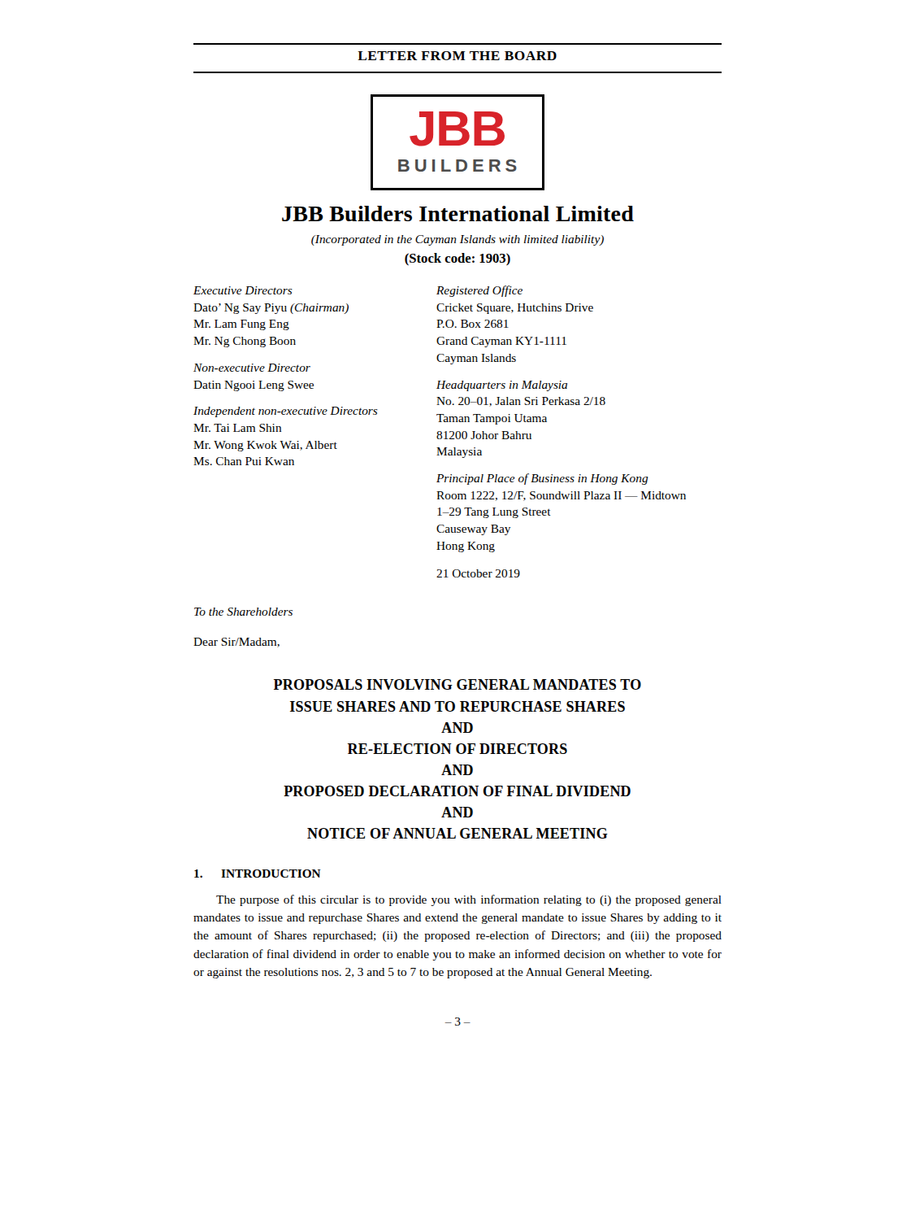LETTER FROM THE BOARD
JBB
BUILDERS
JBB Builders International Limited
(Incorporated in the Cayman Islands with limited liability)
(Stock code: 1903)
| Executive Directors Dato’ Ng Say Piyu (Chairman) Mr. Lam Fung Eng Mr. Ng Chong Boon Non-executive Director Datin Ngooi Leng Swee Independent non-executive Directors Mr. Tai Lam Shin Mr. Wong Kwok Wai, Albert Ms. Chan Pui Kwan | Registered Office Cricket Square, Hutchins Drive P.O. Box 2681 Grand Cayman KY1-1111 Cayman Islands Headquarters in Malaysia No. 20–01, Jalan Sri Perkasa 2/18 Taman Tampoi Utama 81200 Johor Bahru Malaysia Principal Place of Business in Hong Kong Room 1222, 12/F, Soundwill Plaza II — Midtown 1–29 Tang Lung Street Causeway Bay Hong Kong 21 October 2019 |
To the Shareholders
Dear Sir/Madam,
PROPOSALS INVOLVING GENERAL MANDATES TO
ISSUE SHARES AND TO REPURCHASE SHARES
AND
RE-ELECTION OF DIRECTORS
AND
PROPOSED DECLARATION OF FINAL DIVIDEND
AND
NOTICE OF ANNUAL GENERAL MEETING
1. INTRODUCTION
The purpose of this circular is to provide you with information relating to (i) the proposed general mandates to issue and repurchase Shares and extend the general mandate to issue Shares by adding to it the amount of Shares repurchased; (ii) the proposed re-election of Directors; and (iii) the proposed declaration of final dividend in order to enable you to make an informed decision on whether to vote for or against the resolutions nos. 2, 3 and 5 to 7 to be proposed at the Annual General Meeting.
– 3 –